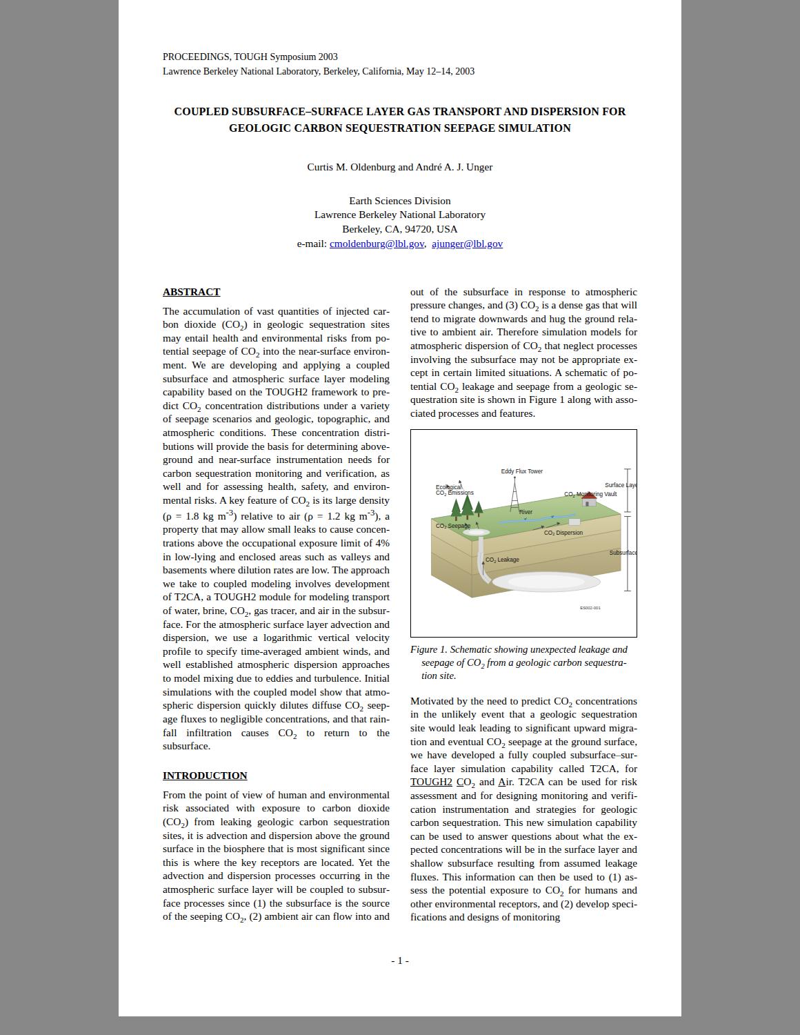PROCEEDINGS, TOUGH Symposium 2003
Lawrence Berkeley National Laboratory, Berkeley, California, May 12–14, 2003
COUPLED SUBSURFACE–SURFACE LAYER GAS TRANSPORT AND DISPERSION FOR
GEOLOGIC CARBON SEQUESTRATION SEEPAGE SIMULATION
Curtis M. Oldenburg and André A. J. Unger
Earth Sciences Division
Lawrence Berkeley National Laboratory
Berkeley, CA, 94720, USA
e-mail: cmoldenburg@lbl.gov, ajunger@lbl.gov
ABSTRACT
The accumulation of vast quantities of injected carbon dioxide (CO2) in geologic sequestration sites may entail health and environmental risks from potential seepage of CO2 into the near-surface environment. We are developing and applying a coupled subsurface and atmospheric surface layer modeling capability based on the TOUGH2 framework to predict CO2 concentration distributions under a variety of seepage scenarios and geologic, topographic, and atmospheric conditions. These concentration distributions will provide the basis for determining above-ground and near-surface instrumentation needs for carbon sequestration monitoring and verification, as well and for assessing health, safety, and environmental risks. A key feature of CO2 is its large density (ρ = 1.8 kg m-3) relative to air (ρ = 1.2 kg m-3), a property that may allow small leaks to cause concentrations above the occupational exposure limit of 4% in low-lying and enclosed areas such as valleys and basements where dilution rates are low. The approach we take to coupled modeling involves development of T2CA, a TOUGH2 module for modeling transport of water, brine, CO2, gas tracer, and air in the subsurface. For the atmospheric surface layer advection and dispersion, we use a logarithmic vertical velocity profile to specify time-averaged ambient winds, and well established atmospheric dispersion approaches to model mixing due to eddies and turbulence. Initial simulations with the coupled model show that atmospheric dispersion quickly dilutes diffuse CO2 seepage fluxes to negligible concentrations, and that rainfall infiltration causes CO2 to return to the subsurface.
INTRODUCTION
From the point of view of human and environmental risk associated with exposure to carbon dioxide (CO2) from leaking geologic carbon sequestration sites, it is advection and dispersion above the ground surface in the biosphere that is most significant since this is where the key receptors are located. Yet the advection and dispersion processes occurring in the atmospheric surface layer will be coupled to subsurface processes since (1) the subsurface is the source of the seeping CO2, (2) ambient air can flow into and out of the subsurface in response to atmospheric pressure changes, and (3) CO2 is a dense gas that will tend to migrate downwards and hug the ground relative to ambient air. Therefore simulation models for atmospheric dispersion of CO2 that neglect processes involving the subsurface may not be appropriate except in certain limited situations. A schematic of potential CO2 leakage and seepage from a geologic sequestration site is shown in Figure 1 along with associated processes and features.
Ecological CO2 Emissions Eddy Flux Tower CO2 Seepage River CO2 Monitoring Vault CO2 Dispersion CO2 Leakage Surface Layer Subsurface ES002-001
Figure 1. Schematic showing unexpected leakage and seepage of CO2 from a geologic carbon sequestration site.
Motivated by the need to predict CO2 concentrations in the unlikely event that a geologic sequestration site would leak leading to significant upward migration and eventual CO2 seepage at the ground surface, we have developed a fully coupled subsurface–surface layer simulation capability called T2CA, for TOUGH2 CO2 and Air. T2CA can be used for risk assessment and for designing monitoring and verification instrumentation and strategies for geologic carbon sequestration. This new simulation capability can be used to answer questions about what the expected concentrations will be in the surface layer and shallow subsurface resulting from assumed leakage fluxes. This information can then be used to (1) assess the potential exposure to CO2 for humans and other environmental receptors, and (2) develop specifications and designs of monitoring
- 1 -